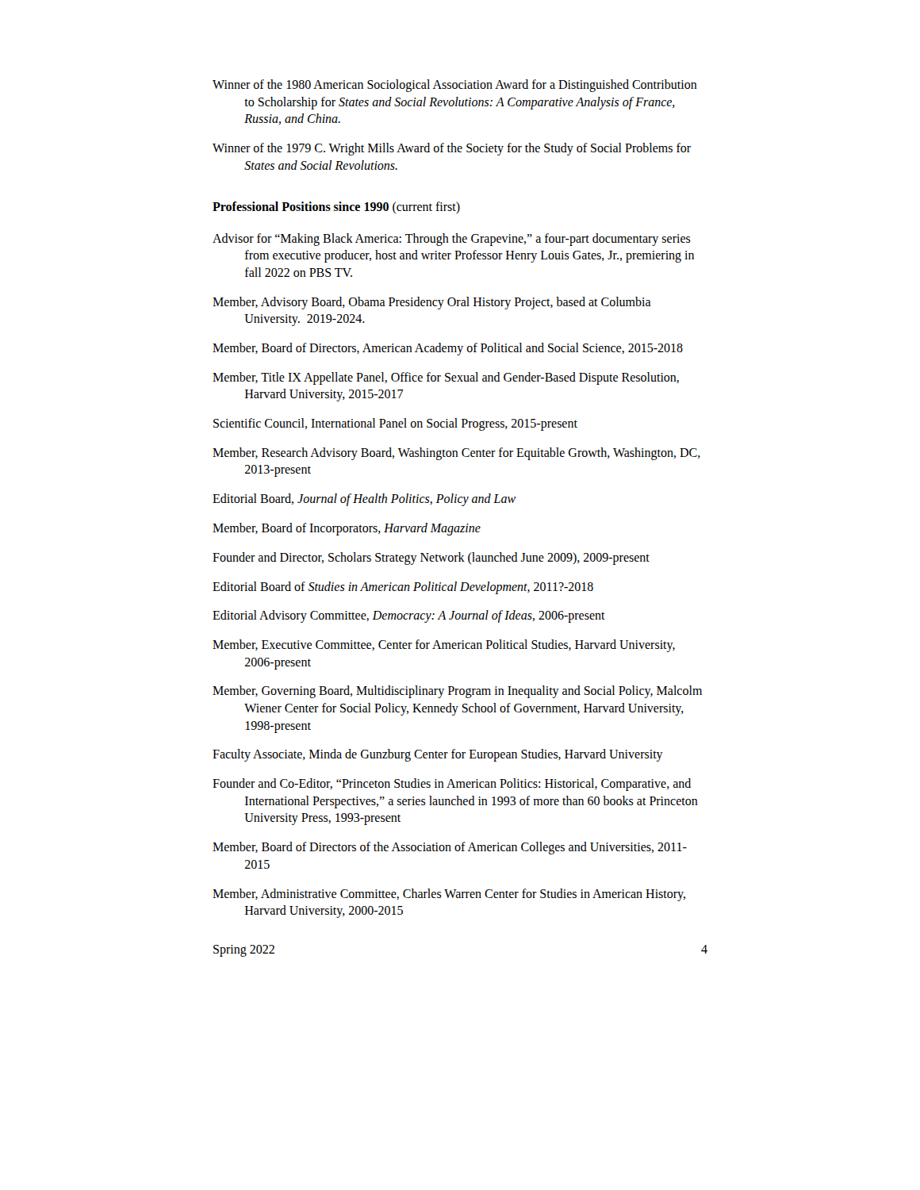Winner of the 1980 American Sociological Association Award for a Distinguished Contribution to Scholarship for States and Social Revolutions: A Comparative Analysis of France, Russia, and China.
Winner of the 1979 C. Wright Mills Award of the Society for the Study of Social Problems for States and Social Revolutions.
Professional Positions since 1990 (current first)
Advisor for “Making Black America: Through the Grapevine,” a four-part documentary series from executive producer, host and writer Professor Henry Louis Gates, Jr., premiering in fall 2022 on PBS TV.
Member, Advisory Board, Obama Presidency Oral History Project, based at Columbia University. 2019-2024.
Member, Board of Directors, American Academy of Political and Social Science, 2015-2018
Member, Title IX Appellate Panel, Office for Sexual and Gender-Based Dispute Resolution, Harvard University, 2015-2017
Scientific Council, International Panel on Social Progress, 2015-present
Member, Research Advisory Board, Washington Center for Equitable Growth, Washington, DC, 2013-present
Editorial Board, Journal of Health Politics, Policy and Law
Member, Board of Incorporators, Harvard Magazine
Founder and Director, Scholars Strategy Network (launched June 2009), 2009-present
Editorial Board of Studies in American Political Development, 2011?-2018
Editorial Advisory Committee, Democracy: A Journal of Ideas, 2006-present
Member, Executive Committee, Center for American Political Studies, Harvard University, 2006-present
Member, Governing Board, Multidisciplinary Program in Inequality and Social Policy, Malcolm Wiener Center for Social Policy, Kennedy School of Government, Harvard University, 1998-present
Faculty Associate, Minda de Gunzburg Center for European Studies, Harvard University
Founder and Co-Editor, “Princeton Studies in American Politics: Historical, Comparative, and International Perspectives,” a series launched in 1993 of more than 60 books at Princeton University Press, 1993-present
Member, Board of Directors of the Association of American Colleges and Universities, 2011-2015
Member, Administrative Committee, Charles Warren Center for Studies in American History, Harvard University, 2000-2015
Spring 2022 4